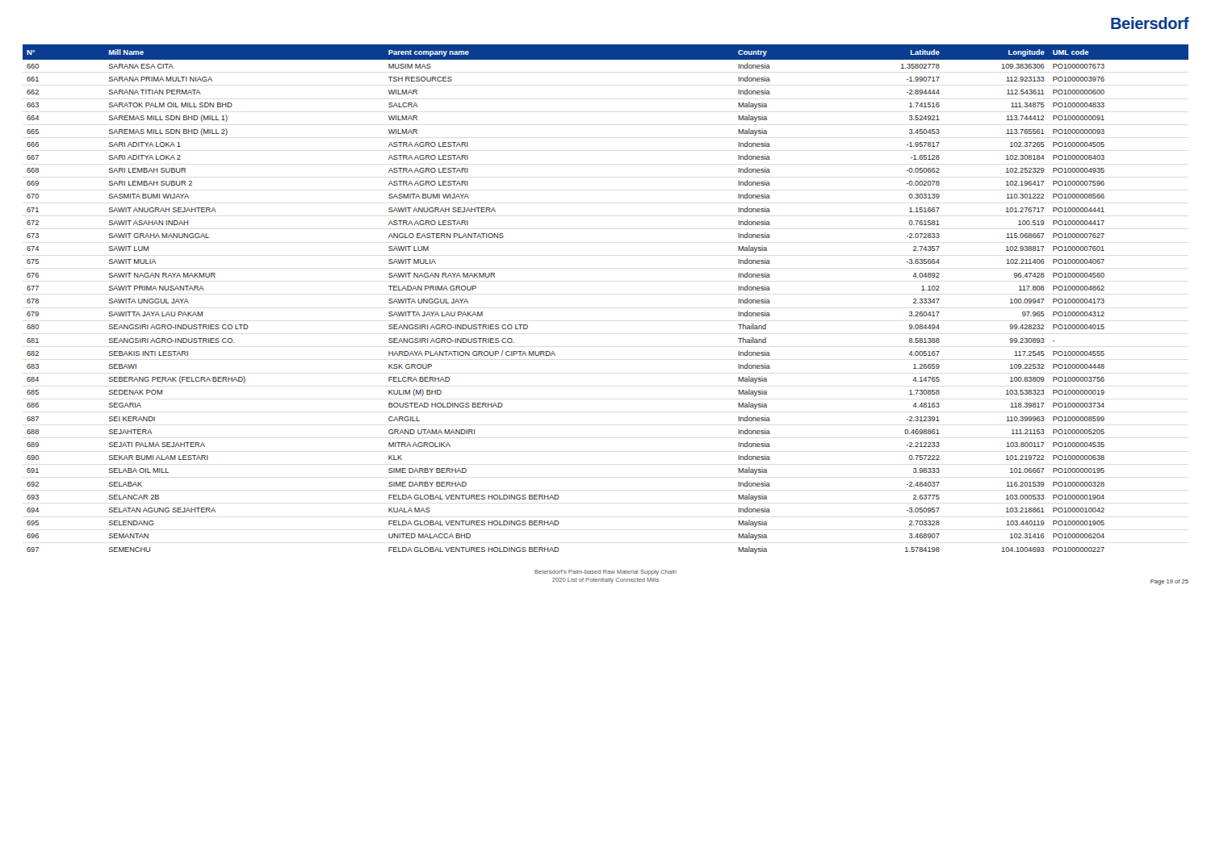Beiersdorf
| N° | Mill Name | Parent company name | Country | Latitude | Longitude | UML code |
| --- | --- | --- | --- | --- | --- | --- |
| 660 | SARANA ESA CITA | MUSIM MAS | Indonesia | 1.35802778 | 109.3836306 | PO1000007673 |
| 661 | SARANA PRIMA MULTI NIAGA | TSH RESOURCES | Indonesia | -1.990717 | 112.923133 | PO1000003976 |
| 662 | SARANA TITIAN PERMATA | WILMAR | Indonesia | -2.894444 | 112.543611 | PO1000000600 |
| 663 | SARATOK PALM OIL MILL SDN BHD | SALCRA | Malaysia | 1.741516 | 111.34875 | PO1000004833 |
| 664 | SAREMAS MILL SDN BHD (MILL 1) | WILMAR | Malaysia | 3.524921 | 113.744412 | PO1000000091 |
| 665 | SAREMAS MILL SDN BHD (MILL 2) | WILMAR | Malaysia | 3.450453 | 113.765561 | PO1000000093 |
| 666 | SARI ADITYA LOKA 1 | ASTRA AGRO LESTARI | Indonesia | -1.957817 | 102.37265 | PO1000004505 |
| 667 | SARI ADITYA LOKA 2 | ASTRA AGRO LESTARI | Indonesia | -1.65128 | 102.308184 | PO1000008403 |
| 668 | SARI LEMBAH SUBUR | ASTRA AGRO LESTARI | Indonesia | -0.050662 | 102.252329 | PO1000004935 |
| 669 | SARI LEMBAH SUBUR 2 | ASTRA AGRO LESTARI | Indonesia | -0.002078 | 102.196417 | PO1000007596 |
| 670 | SASMITA BUMI WIJAYA | SASMITA BUMI WIJAYA | Indonesia | 0.303139 | 110.301222 | PO1000008566 |
| 671 | SAWIT ANUGRAH SEJAHTERA | SAWIT ANUGRAH SEJAHTERA | Indonesia | 1.151667 | 101.276717 | PO1000004441 |
| 672 | SAWIT ASAHAN INDAH | ASTRA AGRO LESTARI | Indonesia | 0.761581 | 100.519 | PO1000004417 |
| 673 | SAWIT GRAHA MANUNGGAL | ANGLO EASTERN PLANTATIONS | Indonesia | -2.072833 | 115.068667 | PO1000007627 |
| 674 | SAWIT LUM | SAWIT LUM | Malaysia | 2.74357 | 102.938817 | PO1000007601 |
| 675 | SAWIT MULIA | SAWIT MULIA | Indonesia | -3.635664 | 102.211406 | PO1000004067 |
| 676 | SAWIT NAGAN RAYA MAKMUR | SAWIT NAGAN RAYA MAKMUR | Indonesia | 4.04892 | 96.47428 | PO1000004560 |
| 677 | SAWIT PRIMA NUSANTARA | TELADAN PRIMA GROUP | Indonesia | 1.102 | 117.808 | PO1000004862 |
| 678 | SAWITA UNGGUL JAYA | SAWITA UNGGUL JAYA | Indonesia | 2.33347 | 100.09947 | PO1000004173 |
| 679 | SAWITTA JAYA LAU PAKAM | SAWITTA JAYA LAU PAKAM | Indonesia | 3.260417 | 97.965 | PO1000004312 |
| 680 | SEANGSIRI AGRO-INDUSTRIES CO LTD | SEANGSIRI AGRO-INDUSTRIES CO LTD | Thailand | 9.084494 | 99.428232 | PO1000004015 |
| 681 | SEANGSIRI AGRO-INDUSTRIES CO. | SEANGSIRI AGRO-INDUSTRIES CO. | Thailand | 8.581388 | 99.230893 | - |
| 682 | SEBAKIS INTI LESTARI | HARDAYA PLANTATION GROUP / CIPTA MURDA | Indonesia | 4.005167 | 117.2545 | PO1000004555 |
| 683 | SEBAWI | KSK GROUP | Indonesia | 1.26659 | 109.22532 | PO1000004448 |
| 684 | SEBERANG PERAK (FELCRA BERHAD) | FELCRA BERHAD | Malaysia | 4.14765 | 100.83809 | PO1000003756 |
| 685 | SEDENAK POM | KULIM (M) BHD | Malaysia | 1.730858 | 103.538323 | PO1000000019 |
| 686 | SEGARIA | BOUSTEAD HOLDINGS BERHAD | Malaysia | 4.48163 | 118.39817 | PO1000003734 |
| 687 | SEI KERANDI | CARGILL | Indonesia | -2.312391 | 110.399963 | PO1000008599 |
| 688 | SEJAHTERA | GRAND UTAMA MANDIRI | Indonesia | 0.4698861 | 111.21153 | PO1000005205 |
| 689 | SEJATI PALMA SEJAHTERA | MITRA AGROLIKA | Indonesia | -2.212233 | 103.800117 | PO1000004535 |
| 690 | SEKAR BUMI ALAM LESTARI | KLK | Indonesia | 0.757222 | 101.219722 | PO1000000638 |
| 691 | SELABA OIL MILL | SIME DARBY BERHAD | Malaysia | 3.98333 | 101.06667 | PO1000000195 |
| 692 | SELABAK | SIME DARBY BERHAD | Indonesia | -2.484037 | 116.201539 | PO1000000328 |
| 693 | SELANCAR 2B | FELDA GLOBAL VENTURES HOLDINGS BERHAD | Malaysia | 2.63775 | 103.000533 | PO1000001904 |
| 694 | SELATAN AGUNG SEJAHTERA | KUALA MAS | Indonesia | -3.050957 | 103.218861 | PO1000010042 |
| 695 | SELENDANG | FELDA GLOBAL VENTURES HOLDINGS BERHAD | Malaysia | 2.703328 | 103.440119 | PO1000001905 |
| 696 | SEMANTAN | UNITED MALACCA BHD | Malaysia | 3.468907 | 102.31416 | PO1000006204 |
| 697 | SEMENCHU | FELDA GLOBAL VENTURES HOLDINGS BERHAD | Malaysia | 1.5784198 | 104.1004693 | PO1000000227 |
Beiersdorf's Palm-based Raw Material Supply Chain
2020 List of Potentially Connected Mills
Page 19 of 25